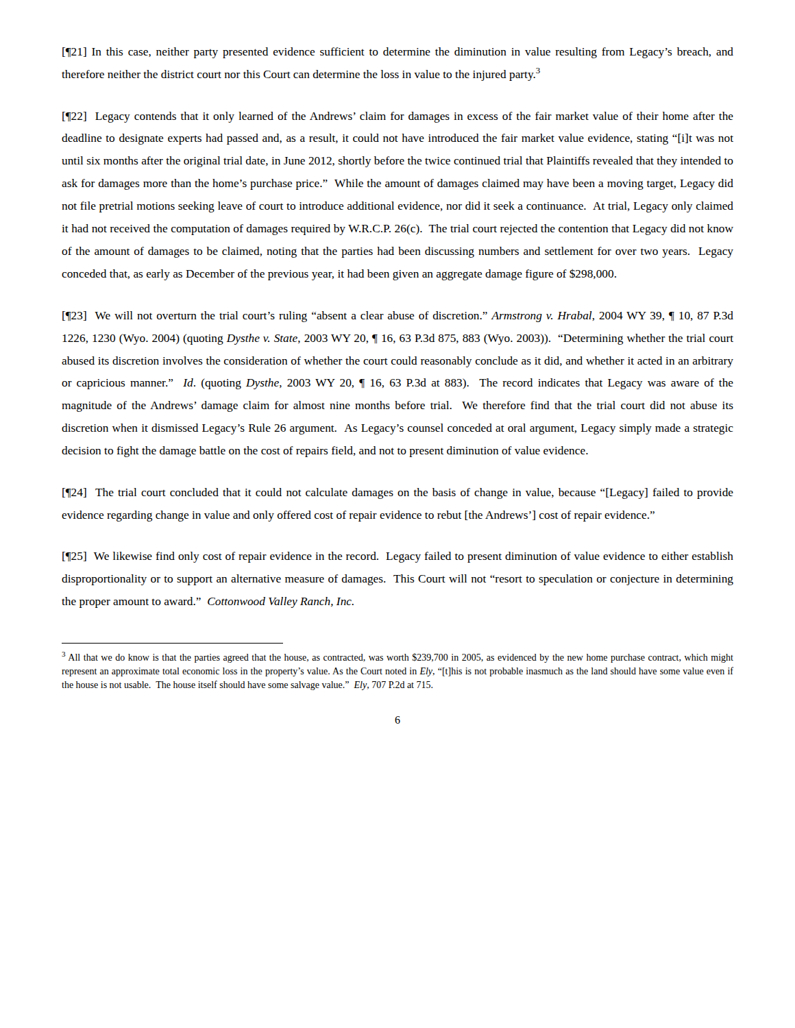[¶21] In this case, neither party presented evidence sufficient to determine the diminution in value resulting from Legacy’s breach, and therefore neither the district court nor this Court can determine the loss in value to the injured party.3
[¶22] Legacy contends that it only learned of the Andrews’ claim for damages in excess of the fair market value of their home after the deadline to designate experts had passed and, as a result, it could not have introduced the fair market value evidence, stating “[i]t was not until six months after the original trial date, in June 2012, shortly before the twice continued trial that Plaintiffs revealed that they intended to ask for damages more than the home’s purchase price.” While the amount of damages claimed may have been a moving target, Legacy did not file pretrial motions seeking leave of court to introduce additional evidence, nor did it seek a continuance. At trial, Legacy only claimed it had not received the computation of damages required by W.R.C.P. 26(c). The trial court rejected the contention that Legacy did not know of the amount of damages to be claimed, noting that the parties had been discussing numbers and settlement for over two years. Legacy conceded that, as early as December of the previous year, it had been given an aggregate damage figure of $298,000.
[¶23] We will not overturn the trial court’s ruling “absent a clear abuse of discretion.” Armstrong v. Hrabal, 2004 WY 39, ¶ 10, 87 P.3d 1226, 1230 (Wyo. 2004) (quoting Dysthe v. State, 2003 WY 20, ¶ 16, 63 P.3d 875, 883 (Wyo. 2003)). “Determining whether the trial court abused its discretion involves the consideration of whether the court could reasonably conclude as it did, and whether it acted in an arbitrary or capricious manner.” Id. (quoting Dysthe, 2003 WY 20, ¶ 16, 63 P.3d at 883). The record indicates that Legacy was aware of the magnitude of the Andrews’ damage claim for almost nine months before trial. We therefore find that the trial court did not abuse its discretion when it dismissed Legacy’s Rule 26 argument. As Legacy’s counsel conceded at oral argument, Legacy simply made a strategic decision to fight the damage battle on the cost of repairs field, and not to present diminution of value evidence.
[¶24] The trial court concluded that it could not calculate damages on the basis of change in value, because “[Legacy] failed to provide evidence regarding change in value and only offered cost of repair evidence to rebut [the Andrews’] cost of repair evidence.”
[¶25] We likewise find only cost of repair evidence in the record. Legacy failed to present diminution of value evidence to either establish disproportionality or to support an alternative measure of damages. This Court will not “resort to speculation or conjecture in determining the proper amount to award.” Cottonwood Valley Ranch, Inc.
3 All that we do know is that the parties agreed that the house, as contracted, was worth $239,700 in 2005, as evidenced by the new home purchase contract, which might represent an approximate total economic loss in the property’s value. As the Court noted in Ely, “[t]his is not probable inasmuch as the land should have some value even if the house is not usable. The house itself should have some salvage value.” Ely, 707 P.2d at 715.
6